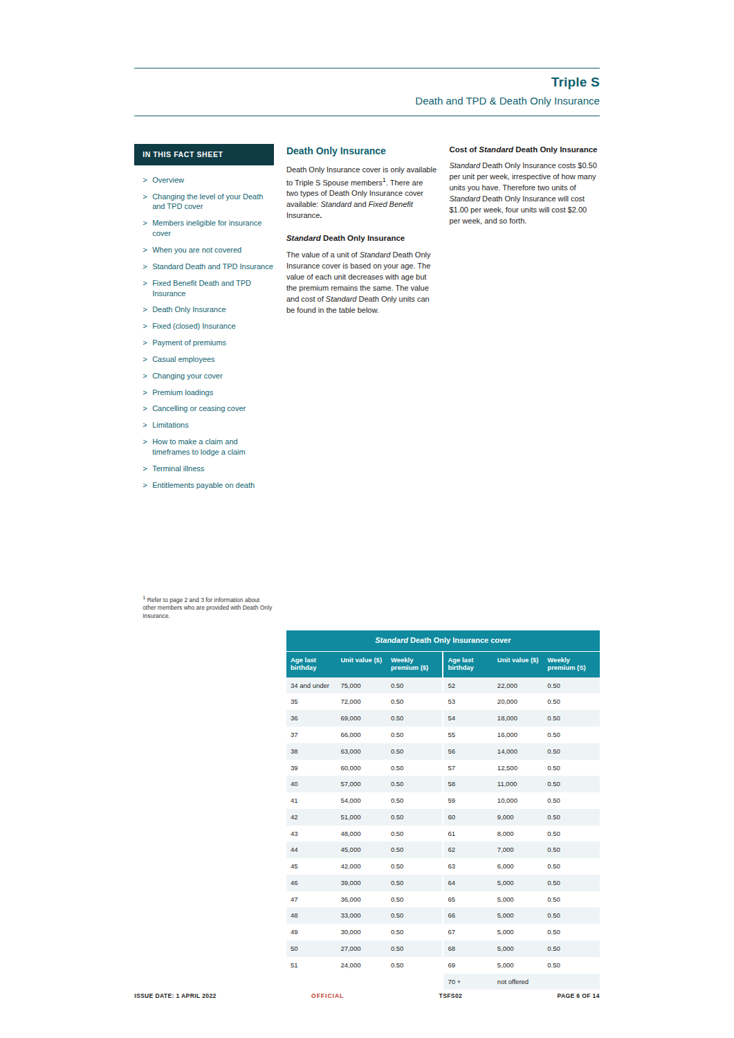Triple S
Death and TPD & Death Only Insurance
IN THIS FACT SHEET
Overview
Changing the level of your Death and TPD cover
Members ineligible for insurance cover
When you are not covered
Standard Death and TPD Insurance
Fixed Benefit Death and TPD Insurance
Death Only Insurance
Fixed (closed) Insurance
Payment of premiums
Casual employees
Changing your cover
Premium loadings
Cancelling or ceasing cover
Limitations
How to make a claim and timeframes to lodge a claim
Terminal illness
Entitlements payable on death
1 Refer to page 2 and 3 for information about other members who are provided with Death Only Insurance.
Death Only Insurance
Death Only Insurance cover is only available to Triple S Spouse members1. There are two types of Death Only Insurance cover available: Standard and Fixed Benefit Insurance.
Standard Death Only Insurance
The value of a unit of Standard Death Only Insurance cover is based on your age. The value of each unit decreases with age but the premium remains the same. The value and cost of Standard Death Only units can be found in the table below.
Cost of Standard Death Only Insurance
Standard Death Only Insurance costs $0.50 per unit per week, irrespective of how many units you have. Therefore two units of Standard Death Only Insurance will cost $1.00 per week, four units will cost $2.00 per week, and so forth.
Standard Death Only Insurance cover
| Age last birthday | Unit value ($) | Weekly premium ($) | Age last birthday | Unit value ($) | Weekly premium (S) |
| --- | --- | --- | --- | --- | --- |
| 34 and under | 75,000 | 0.50 | 52 | 22,000 | 0.50 |
| 35 | 72,000 | 0.50 | 53 | 20,000 | 0.50 |
| 36 | 69,000 | 0.50 | 54 | 18,000 | 0.50 |
| 37 | 66,000 | 0.50 | 55 | 16,000 | 0.50 |
| 38 | 63,000 | 0.50 | 56 | 14,000 | 0.50 |
| 39 | 60,000 | 0.50 | 57 | 12,500 | 0.50 |
| 40 | 57,000 | 0.50 | 58 | 11,000 | 0.50 |
| 41 | 54,000 | 0.50 | 59 | 10,000 | 0.50 |
| 42 | 51,000 | 0.50 | 60 | 9,000 | 0.50 |
| 43 | 48,000 | 0.50 | 61 | 8,000 | 0.50 |
| 44 | 45,000 | 0.50 | 62 | 7,000 | 0.50 |
| 45 | 42,000 | 0.50 | 63 | 6,000 | 0.50 |
| 46 | 39,000 | 0.50 | 64 | 5,000 | 0.50 |
| 47 | 36,000 | 0.50 | 65 | 5,000 | 0.50 |
| 48 | 33,000 | 0.50 | 66 | 5,000 | 0.50 |
| 49 | 30,000 | 0.50 | 67 | 5,000 | 0.50 |
| 50 | 27,000 | 0.50 | 68 | 5,000 | 0.50 |
| 51 | 24,000 | 0.50 | 69 | 5,000 | 0.50 |
| | | | 70 + | not offered |
ISSUE DATE: 1 APRIL 2022
OFFICIAL
TSFS02
PAGE 6 OF 14